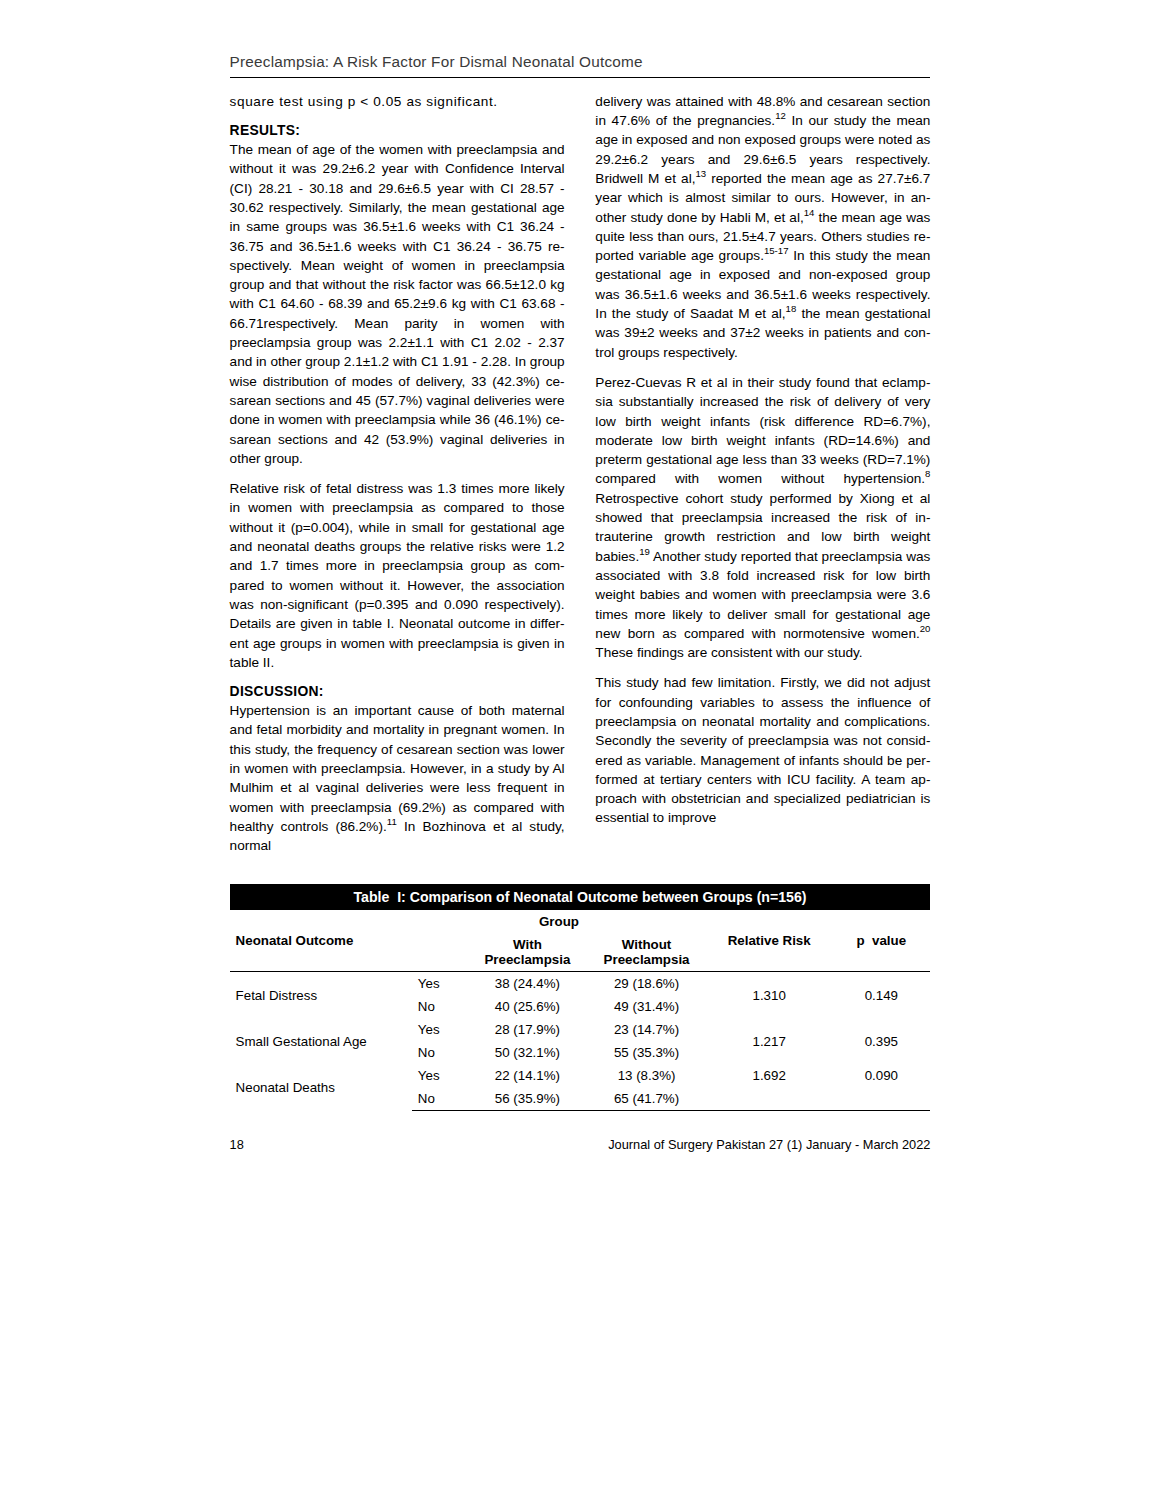Preeclampsia: A Risk Factor For Dismal Neonatal Outcome
square test using p < 0.05 as significant.
RESULTS:
The mean of age of the women with preeclampsia and without it was 29.2±6.2 year with Confidence Interval (CI) 28.21 - 30.18 and 29.6±6.5 year with CI 28.57 - 30.62 respectively. Similarly, the mean gestational age in same groups was 36.5±1.6 weeks with C1 36.24 - 36.75 and 36.5±1.6 weeks with C1 36.24 - 36.75 respectively. Mean weight of women in preeclampsia group and that without the risk factor was 66.5±12.0 kg with C1 64.60 - 68.39 and 65.2±9.6 kg with C1 63.68 - 66.71respectively. Mean parity in women with preeclampsia group was 2.2±1.1 with C1 2.02 - 2.37 and in other group 2.1±1.2 with C1 1.91 - 2.28. In group wise distribution of modes of delivery, 33 (42.3%) cesarean sections and 45 (57.7%) vaginal deliveries were done in women with preeclampsia while 36 (46.1%) cesarean sections and 42 (53.9%) vaginal deliveries in other group.
Relative risk of fetal distress was 1.3 times more likely in women with preeclampsia as compared to those without it (p=0.004), while in small for gestational age and neonatal deaths groups the relative risks were 1.2 and 1.7 times more in preeclampsia group as compared to women without it. However, the association was non-significant (p=0.395 and 0.090 respectively). Details are given in table I. Neonatal outcome in different age groups in women with preeclampsia is given in table II.
DISCUSSION:
Hypertension is an important cause of both maternal and fetal morbidity and mortality in pregnant women. In this study, the frequency of cesarean section was lower in women with preeclampsia. However, in a study by Al Mulhim et al vaginal deliveries were less frequent in women with preeclampsia (69.2%) as compared with healthy controls (86.2%).11 In Bozhinova et al study, normal
delivery was attained with 48.8% and cesarean section in 47.6% of the pregnancies.12 In our study the mean age in exposed and non exposed groups were noted as 29.2±6.2 years and 29.6±6.5 years respectively. Bridwell M et al,13 reported the mean age as 27.7±6.7 year which is almost similar to ours. However, in another study done by Habli M, et al,14 the mean age was quite less than ours, 21.5±4.7 years. Others studies reported variable age groups.15-17 In this study the mean gestational age in exposed and non-exposed group was 36.5±1.6 weeks and 36.5±1.6 weeks respectively. In the study of Saadat M et al,18 the mean gestational was 39±2 weeks and 37±2 weeks in patients and control groups respectively.
Perez-Cuevas R et al in their study found that eclampsia substantially increased the risk of delivery of very low birth weight infants (risk difference RD=6.7%), moderate low birth weight infants (RD=14.6%) and preterm gestational age less than 33 weeks (RD=7.1%) compared with women without hypertension.8 Retrospective cohort study performed by Xiong et al showed that preeclampsia increased the risk of intrauterine growth restriction and low birth weight babies.19 Another study reported that preeclampsia was associated with 3.8 fold increased risk for low birth weight babies and women with preeclampsia were 3.6 times more likely to deliver small for gestational age new born as compared with normotensive women.20 These findings are consistent with our study.
This study had few limitation. Firstly, we did not adjust for confounding variables to assess the influence of preeclampsia on neonatal mortality and complications. Secondly the severity of preeclampsia was not considered as variable. Management of infants should be performed at tertiary centers with ICU facility. A team approach with obstetrician and specialized pediatrician is essential to improve
Table I: Comparison of Neonatal Outcome between Groups (n=156)
| Neonatal Outcome | Group | Relative Risk | p value |
| --- | --- | --- | --- |
| | With Preeclampsia | Without Preeclampsia |
| Fetal Distress | Yes | 38 (24.4%) | 29 (18.6%) | 1.310 | 0.149 |
| No | 40 (25.6%) | 49 (31.4%) |
| Small Gestational Age | Yes | 28 (17.9%) | 23 (14.7%) | 1.217 | 0.395 |
| No | 50 (32.1%) | 55 (35.3%) |
| Neonatal Deaths | Yes | 22 (14.1%) | 13 (8.3%) | 1.692 | 0.090 |
| No | 56 (35.9%) | 65 (41.7%) | | |
18
Journal of Surgery Pakistan 27 (1) January - March 2022